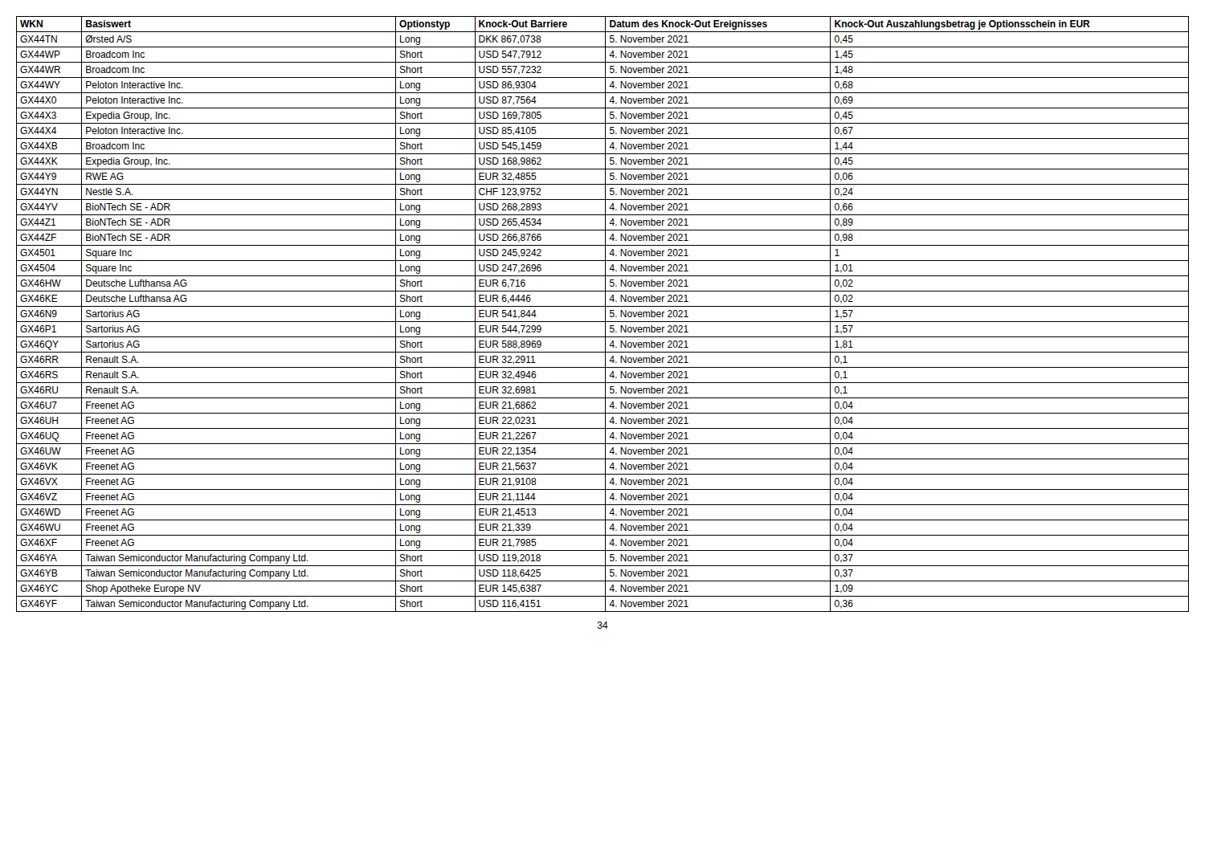| WKN | Basiswert | Optionstyp | Knock-Out Barriere | Datum des Knock-Out Ereignisses | Knock-Out Auszahlungsbetrag je Optionsschein in EUR |
| --- | --- | --- | --- | --- | --- |
| GX44TN | Ørsted A/S | Long | DKK 867,0738 | 5. November 2021 | 0,45 |
| GX44WP | Broadcom Inc | Short | USD 547,7912 | 4. November 2021 | 1,45 |
| GX44WR | Broadcom Inc | Short | USD 557,7232 | 5. November 2021 | 1,48 |
| GX44WY | Peloton Interactive Inc. | Long | USD 86,9304 | 4. November 2021 | 0,68 |
| GX44X0 | Peloton Interactive Inc. | Long | USD 87,7564 | 4. November 2021 | 0,69 |
| GX44X3 | Expedia Group, Inc. | Short | USD 169,7805 | 5. November 2021 | 0,45 |
| GX44X4 | Peloton Interactive Inc. | Long | USD 85,4105 | 5. November 2021 | 0,67 |
| GX44XB | Broadcom Inc | Short | USD 545,1459 | 4. November 2021 | 1,44 |
| GX44XK | Expedia Group, Inc. | Short | USD 168,9862 | 5. November 2021 | 0,45 |
| GX44Y9 | RWE AG | Long | EUR 32,4855 | 5. November 2021 | 0,06 |
| GX44YN | Nestlé S.A. | Short | CHF 123,9752 | 5. November 2021 | 0,24 |
| GX44YV | BioNTech SE - ADR | Long | USD 268,2893 | 4. November 2021 | 0,66 |
| GX44Z1 | BioNTech SE - ADR | Long | USD 265,4534 | 4. November 2021 | 0,89 |
| GX44ZF | BioNTech SE - ADR | Long | USD 266,8766 | 4. November 2021 | 0,98 |
| GX4501 | Square Inc | Long | USD 245,9242 | 4. November 2021 | 1 |
| GX4504 | Square Inc | Long | USD 247,2696 | 4. November 2021 | 1,01 |
| GX46HW | Deutsche Lufthansa AG | Short | EUR 6,716 | 5. November 2021 | 0,02 |
| GX46KE | Deutsche Lufthansa AG | Short | EUR 6,4446 | 4. November 2021 | 0,02 |
| GX46N9 | Sartorius AG | Long | EUR 541,844 | 5. November 2021 | 1,57 |
| GX46P1 | Sartorius AG | Long | EUR 544,7299 | 5. November 2021 | 1,57 |
| GX46QY | Sartorius AG | Short | EUR 588,8969 | 4. November 2021 | 1,81 |
| GX46RR | Renault S.A. | Short | EUR 32,2911 | 4. November 2021 | 0,1 |
| GX46RS | Renault S.A. | Short | EUR 32,4946 | 4. November 2021 | 0,1 |
| GX46RU | Renault S.A. | Short | EUR 32,6981 | 5. November 2021 | 0,1 |
| GX46U7 | Freenet AG | Long | EUR 21,6862 | 4. November 2021 | 0,04 |
| GX46UH | Freenet AG | Long | EUR 22,0231 | 4. November 2021 | 0,04 |
| GX46UQ | Freenet AG | Long | EUR 21,2267 | 4. November 2021 | 0,04 |
| GX46UW | Freenet AG | Long | EUR 22,1354 | 4. November 2021 | 0,04 |
| GX46VK | Freenet AG | Long | EUR 21,5637 | 4. November 2021 | 0,04 |
| GX46VX | Freenet AG | Long | EUR 21,9108 | 4. November 2021 | 0,04 |
| GX46VZ | Freenet AG | Long | EUR 21,1144 | 4. November 2021 | 0,04 |
| GX46WD | Freenet AG | Long | EUR 21,4513 | 4. November 2021 | 0,04 |
| GX46WU | Freenet AG | Long | EUR 21,339 | 4. November 2021 | 0,04 |
| GX46XF | Freenet AG | Long | EUR 21,7985 | 4. November 2021 | 0,04 |
| GX46YA | Taiwan Semiconductor Manufacturing Company Ltd. | Short | USD 119,2018 | 5. November 2021 | 0,37 |
| GX46YB | Taiwan Semiconductor Manufacturing Company Ltd. | Short | USD 118,6425 | 5. November 2021 | 0,37 |
| GX46YC | Shop Apotheke Europe NV | Short | EUR 145,6387 | 4. November 2021 | 1,09 |
| GX46YF | Taiwan Semiconductor Manufacturing Company Ltd. | Short | USD 116,4151 | 4. November 2021 | 0,36 |
34